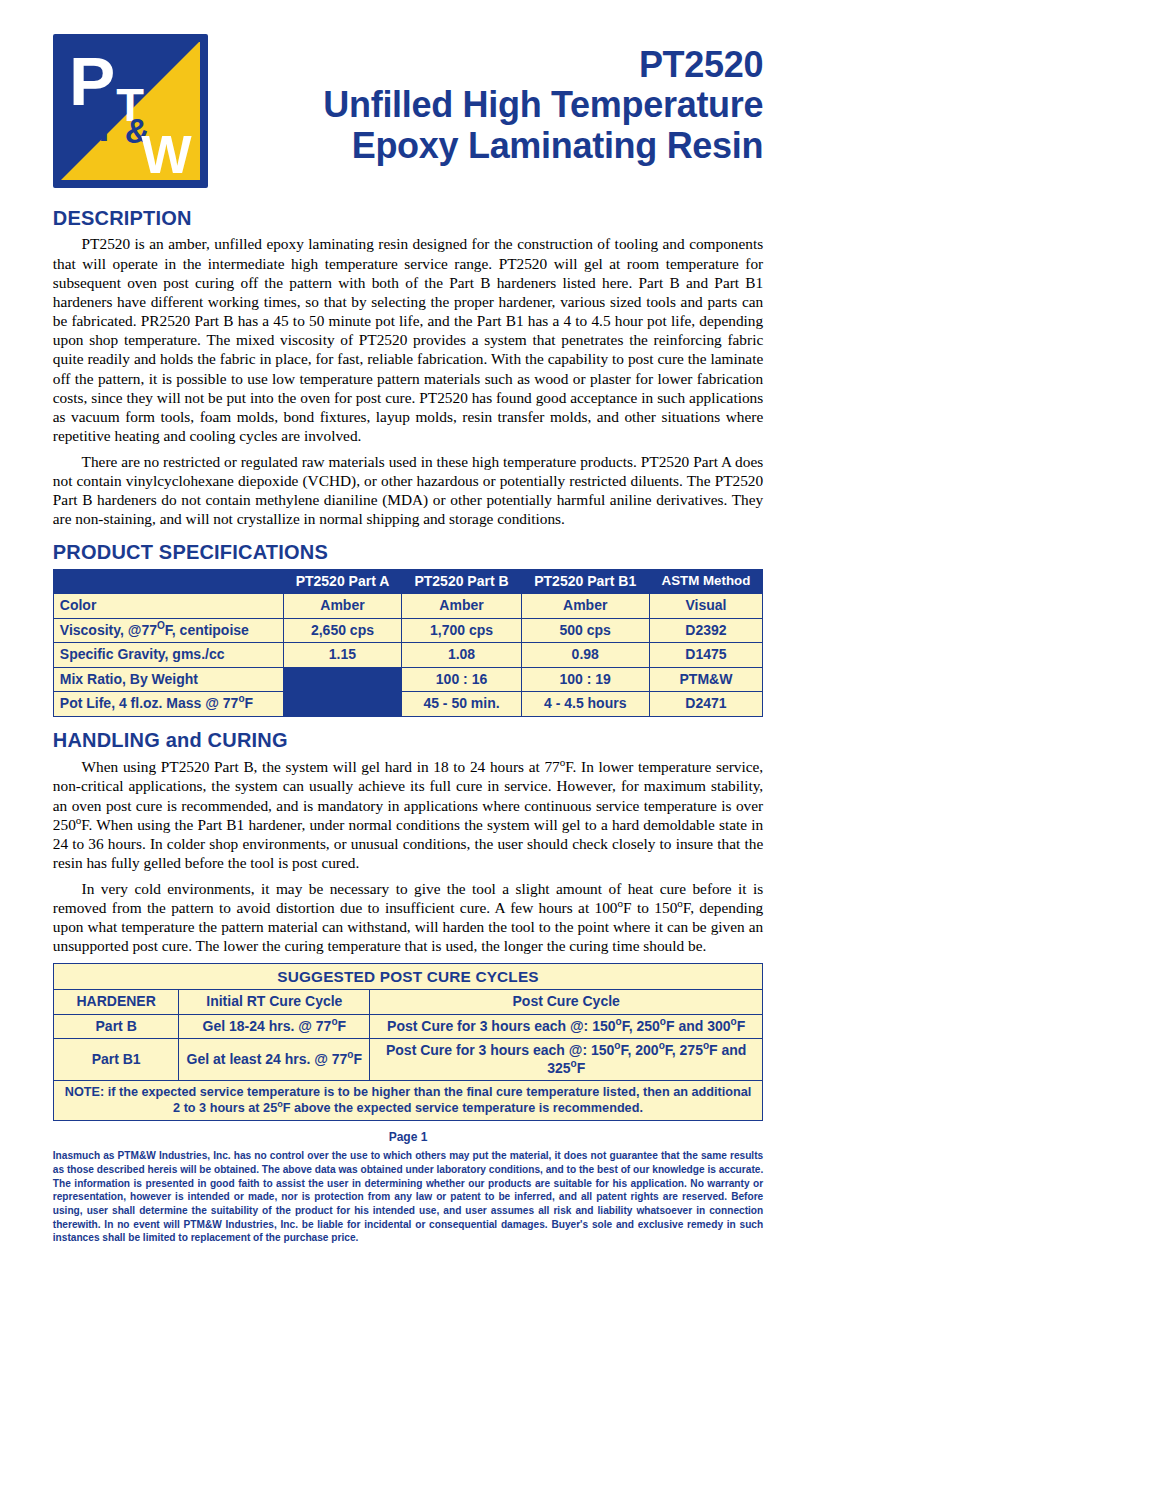P T M & W
PT2520
Unfilled High Temperature
Epoxy Laminating Resin
DESCRIPTION
PT2520 is an amber, unfilled epoxy laminating resin designed for the construction of tooling and components that will operate in the intermediate high temperature service range. PT2520 will gel at room temperature for subsequent oven post curing off the pattern with both of the Part B hardeners listed here. Part B and Part B1 hardeners have different working times, so that by selecting the proper hardener, various sized tools and parts can be fabricated. PR2520 Part B has a 45 to 50 minute pot life, and the Part B1 has a 4 to 4.5 hour pot life, depending upon shop temperature. The mixed viscosity of PT2520 provides a system that penetrates the reinforcing fabric quite readily and holds the fabric in place, for fast, reliable fabrication. With the capability to post cure the laminate off the pattern, it is possible to use low temperature pattern materials such as wood or plaster for lower fabrication costs, since they will not be put into the oven for post cure. PT2520 has found good acceptance in such applications as vacuum form tools, foam molds, bond fixtures, layup molds, resin transfer molds, and other situations where repetitive heating and cooling cycles are involved.
There are no restricted or regulated raw materials used in these high temperature products. PT2520 Part A does not contain vinylcyclohexane diepoxide (VCHD), or other hazardous or potentially restricted diluents. The PT2520 Part B hardeners do not contain methylene dianiline (MDA) or other potentially harmful aniline derivatives. They are non-staining, and will not crystallize in normal shipping and storage conditions.
PRODUCT SPECIFICATIONS
| | PT2520 Part A | PT2520 Part B | PT2520 Part B1 | ASTM Method |
| --- | --- | --- | --- | --- |
| Color | Amber | Amber | Amber | Visual |
| Viscosity, @77 O F, centipoise | 2,650 cps | 1,700 cps | 500 cps | D2392 |
| Specific Gravity, gms./cc | 1.15 | 1.08 | 0.98 | D1475 |
| Mix Ratio, By Weight | | 100 : 16 | 100 : 19 | PTM&W |
| Pot Life, 4 fl.oz. Mass @ 77 o F | | 45 - 50 min. | 4 - 4.5 hours | D2471 |
HANDLING and CURING
When using PT2520 Part B, the system will gel hard in 18 to 24 hours at 77oF. In lower temperature service, non-critical applications, the system can usually achieve its full cure in service. However, for maximum stability, an oven post cure is recommended, and is mandatory in applications where continuous service temperature is over 250oF. When using the Part B1 hardener, under normal conditions the system will gel to a hard demoldable state in 24 to 36 hours. In colder shop environments, or unusual conditions, the user should check closely to insure that the resin has fully gelled before the tool is post cured.
In very cold environments, it may be necessary to give the tool a slight amount of heat cure before it is removed from the pattern to avoid distortion due to insufficient cure. A few hours at 100oF to 150oF, depending upon what temperature the pattern material can withstand, will harden the tool to the point where it can be given an unsupported post cure. The lower the curing temperature that is used, the longer the curing time should be.
| SUGGESTED POST CURE CYCLES |
| --- |
| HARDENER | Initial RT Cure Cycle | Post Cure Cycle |
| Part B | Gel 18-24 hrs. @ 77 o F | Post Cure for 3 hours each @: 150 o F, 250 o F and 300 o F |
| Part B1 | Gel at least 24 hrs. @ 77 o F | Post Cure for 3 hours each @: 150 o F, 200 o F, 275 o F and 325 o F |
| NOTE: if the expected service temperature is to be higher than the final cure temperature listed, then an additional 2 to 3 hours at 25 o F above the expected service temperature is recommended. |
Page 1
Inasmuch as PTM&W Industries, Inc. has no control over the use to which others may put the material, it does not guarantee that the same results as those described hereis will be obtained. The above data was obtained under laboratory conditions, and to the best of our knowledge is accurate. The information is presented in good faith to assist the user in determining whether our products are suitable for his application. No warranty or representation, however is intended or made, nor is protection from any law or patent to be inferred, and all patent rights are reserved. Before using, user shall determine the suitability of the product for his intended use, and user assumes all risk and liability whatsoever in connection therewith. In no event will PTM&W Industries, Inc. be liable for incidental or consequential damages. Buyer's sole and exclusive remedy in such instances shall be limited to replacement of the purchase price.